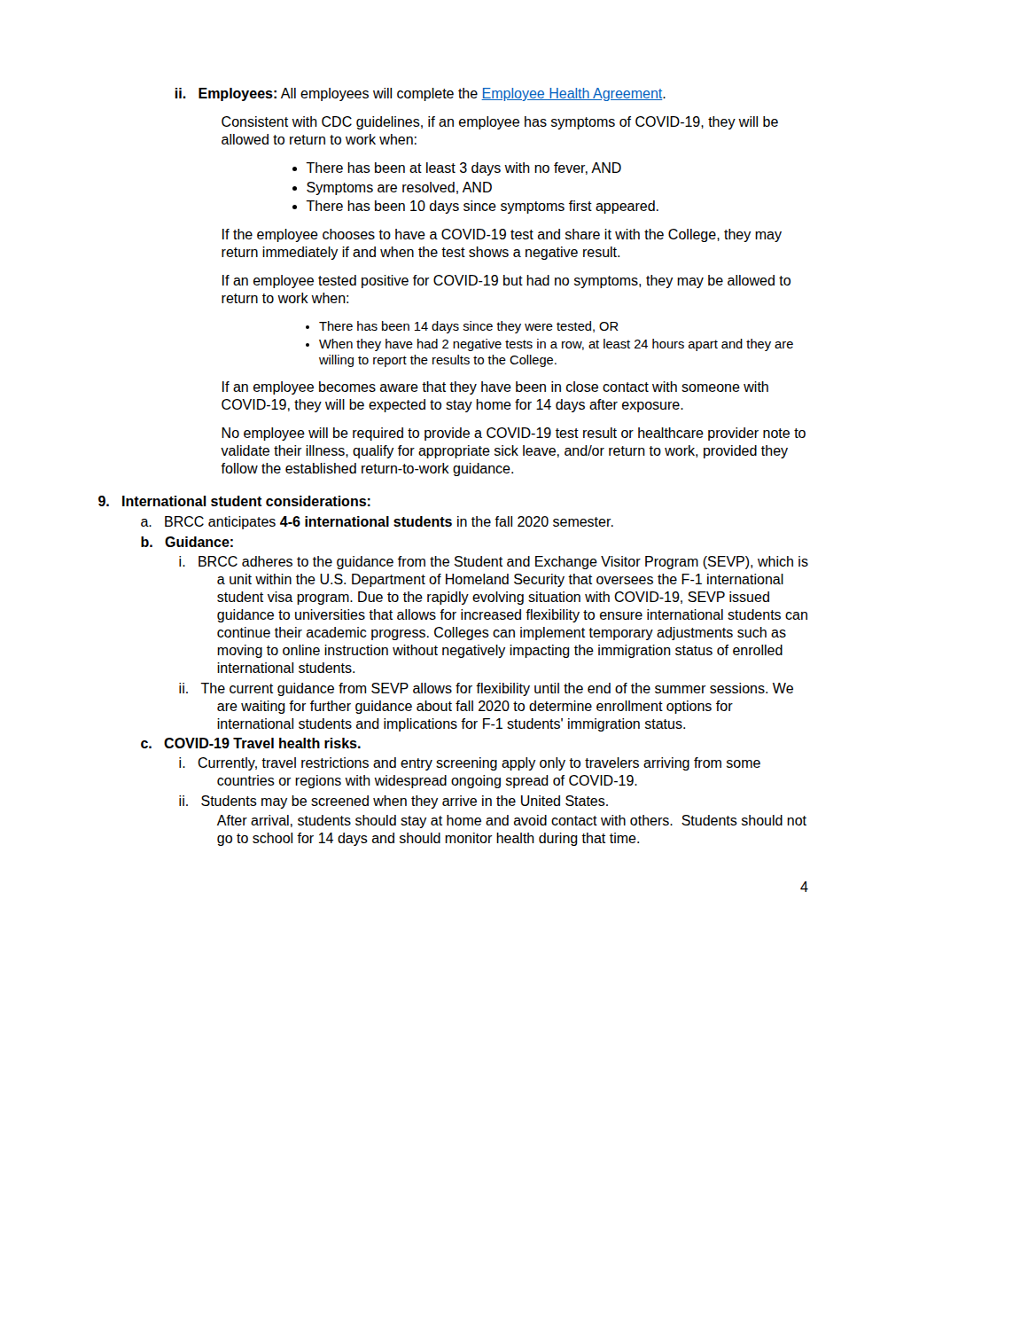ii. Employees: All employees will complete the Employee Health Agreement.
Consistent with CDC guidelines, if an employee has symptoms of COVID-19, they will be allowed to return to work when:
There has been at least 3 days with no fever, AND
Symptoms are resolved, AND
There has been 10 days since symptoms first appeared.
If the employee chooses to have a COVID-19 test and share it with the College, they may return immediately if and when the test shows a negative result.
If an employee tested positive for COVID-19 but had no symptoms, they may be allowed to return to work when:
There has been 14 days since they were tested, OR
When they have had 2 negative tests in a row, at least 24 hours apart and they are willing to report the results to the College.
If an employee becomes aware that they have been in close contact with someone with COVID-19, they will be expected to stay home for 14 days after exposure.
No employee will be required to provide a COVID-19 test result or healthcare provider note to validate their illness, qualify for appropriate sick leave, and/or return to work, provided they follow the established return-to-work guidance.
9. International student considerations:
a. BRCC anticipates 4-6 international students in the fall 2020 semester.
b. Guidance:
i. BRCC adheres to the guidance from the Student and Exchange Visitor Program (SEVP), which is a unit within the U.S. Department of Homeland Security that oversees the F-1 international student visa program. Due to the rapidly evolving situation with COVID-19, SEVP issued guidance to universities that allows for increased flexibility to ensure international students can continue their academic progress. Colleges can implement temporary adjustments such as moving to online instruction without negatively impacting the immigration status of enrolled international students.
ii. The current guidance from SEVP allows for flexibility until the end of the summer sessions. We are waiting for further guidance about fall 2020 to determine enrollment options for international students and implications for F-1 students' immigration status.
c. COVID-19 Travel health risks.
i. Currently, travel restrictions and entry screening apply only to travelers arriving from some countries or regions with widespread ongoing spread of COVID-19.
ii. Students may be screened when they arrive in the United States.
After arrival, students should stay at home and avoid contact with others. Students should not go to school for 14 days and should monitor health during that time.
4